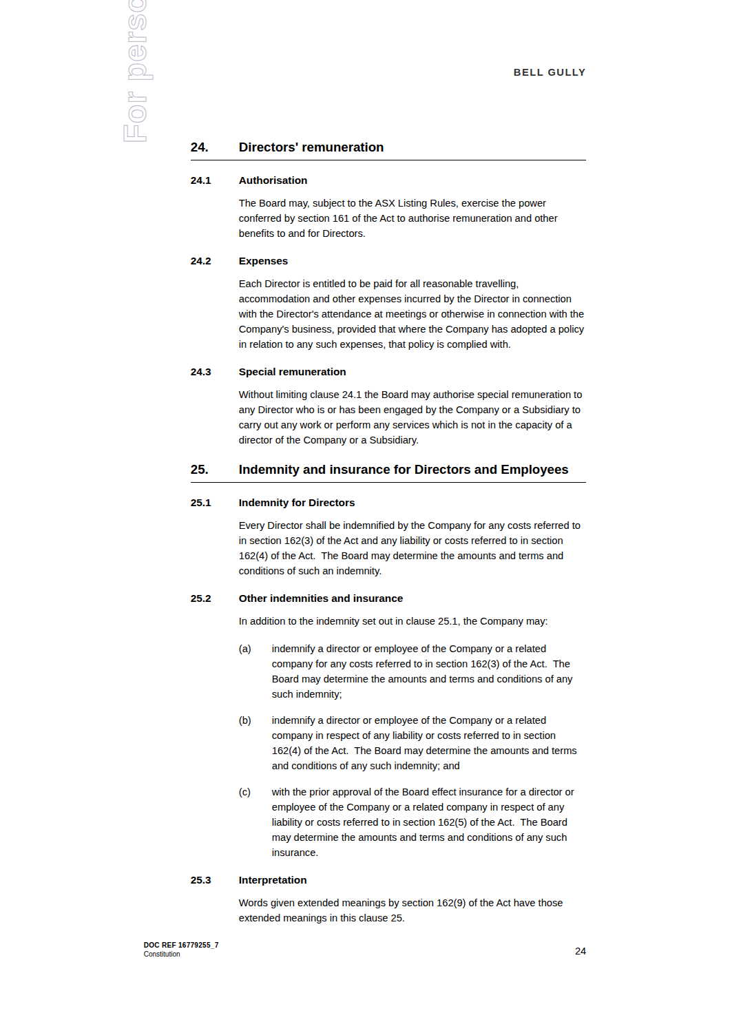For personal use only
BELL GULLY
24. Directors' remuneration
24.1 Authorisation
The Board may, subject to the ASX Listing Rules, exercise the power conferred by section 161 of the Act to authorise remuneration and other benefits to and for Directors.
24.2 Expenses
Each Director is entitled to be paid for all reasonable travelling, accommodation and other expenses incurred by the Director in connection with the Director's attendance at meetings or otherwise in connection with the Company's business, provided that where the Company has adopted a policy in relation to any such expenses, that policy is complied with.
24.3 Special remuneration
Without limiting clause 24.1 the Board may authorise special remuneration to any Director who is or has been engaged by the Company or a Subsidiary to carry out any work or perform any services which is not in the capacity of a director of the Company or a Subsidiary.
25. Indemnity and insurance for Directors and Employees
25.1 Indemnity for Directors
Every Director shall be indemnified by the Company for any costs referred to in section 162(3) of the Act and any liability or costs referred to in section 162(4) of the Act. The Board may determine the amounts and terms and conditions of such an indemnity.
25.2 Other indemnities and insurance
In addition to the indemnity set out in clause 25.1, the Company may:
(a) indemnify a director or employee of the Company or a related company for any costs referred to in section 162(3) of the Act. The Board may determine the amounts and terms and conditions of any such indemnity;
(b) indemnify a director or employee of the Company or a related company in respect of any liability or costs referred to in section 162(4) of the Act. The Board may determine the amounts and terms and conditions of any such indemnity; and
(c) with the prior approval of the Board effect insurance for a director or employee of the Company or a related company in respect of any liability or costs referred to in section 162(5) of the Act. The Board may determine the amounts and terms and conditions of any such insurance.
25.3 Interpretation
Words given extended meanings by section 162(9) of the Act have those extended meanings in this clause 25.
DOC REF 16779255_7
Constitution
24